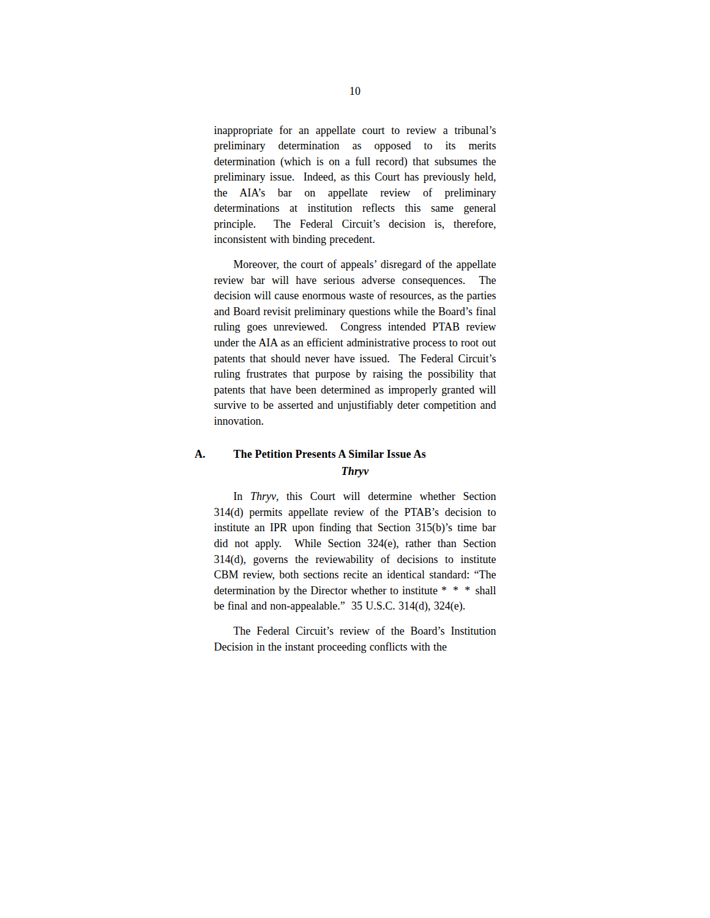10
inappropriate for an appellate court to review a tribunal’s preliminary determination as opposed to its merits determination (which is on a full record) that subsumes the preliminary issue. Indeed, as this Court has previously held, the AIA’s bar on appellate review of preliminary determinations at institution reflects this same general principle. The Federal Circuit’s decision is, therefore, inconsistent with binding precedent.
Moreover, the court of appeals’ disregard of the appellate review bar will have serious adverse consequences. The decision will cause enormous waste of resources, as the parties and Board revisit preliminary questions while the Board’s final ruling goes unreviewed. Congress intended PTAB review under the AIA as an efficient administrative process to root out patents that should never have issued. The Federal Circuit’s ruling frustrates that purpose by raising the possibility that patents that have been determined as improperly granted will survive to be asserted and unjustifiably deter competition and innovation.
A. The Petition Presents A Similar Issue As Thryv
In Thryv, this Court will determine whether Section 314(d) permits appellate review of the PTAB’s decision to institute an IPR upon finding that Section 315(b)’s time bar did not apply. While Section 324(e), rather than Section 314(d), governs the reviewability of decisions to institute CBM review, both sections recite an identical standard: “The determination by the Director whether to institute * * * shall be final and non-appealable.” 35 U.S.C. 314(d), 324(e).
The Federal Circuit’s review of the Board’s Institution Decision in the instant proceeding conflicts with the